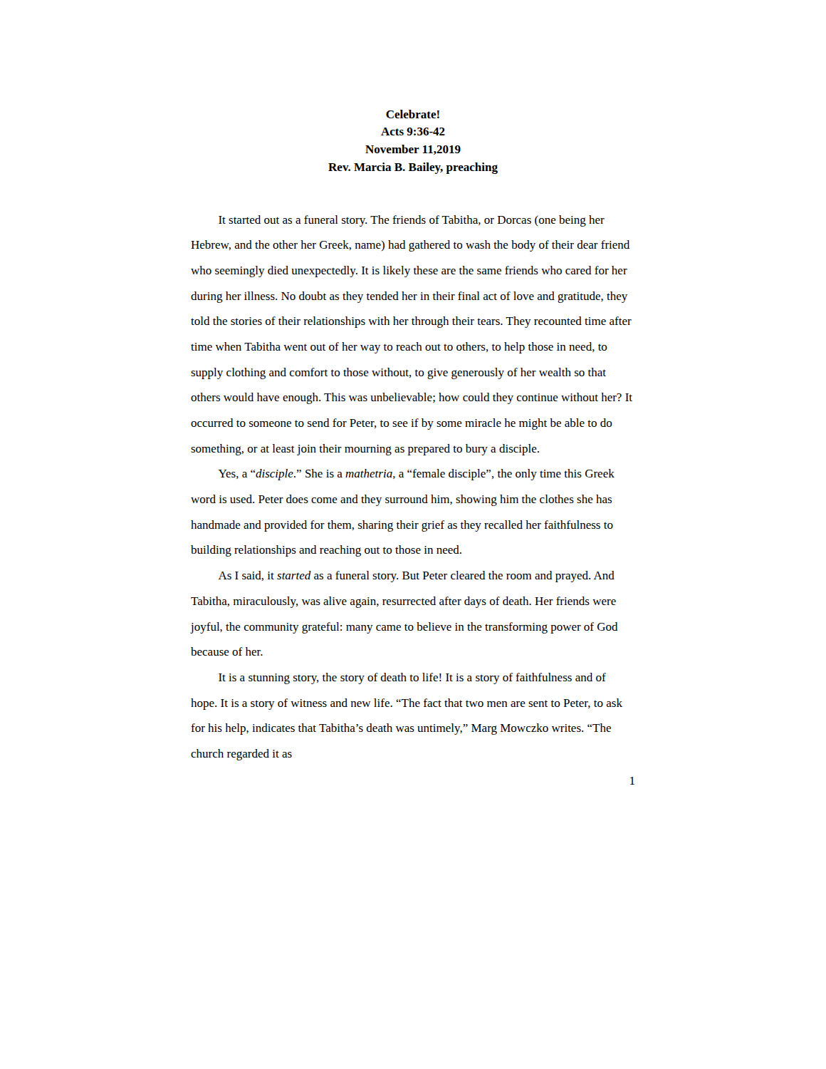Celebrate!
Acts 9:36-42
November 11,2019
Rev. Marcia B. Bailey, preaching
It started out as a funeral story. The friends of Tabitha, or Dorcas (one being her Hebrew, and the other her Greek, name) had gathered to wash the body of their dear friend who seemingly died unexpectedly. It is likely these are the same friends who cared for her during her illness. No doubt as they tended her in their final act of love and gratitude, they told the stories of their relationships with her through their tears. They recounted time after time when Tabitha went out of her way to reach out to others, to help those in need, to supply clothing and comfort to those without, to give generously of her wealth so that others would have enough. This was unbelievable; how could they continue without her? It occurred to someone to send for Peter, to see if by some miracle he might be able to do something, or at least join their mourning as prepared to bury a disciple.
Yes, a “disciple.” She is a mathetria, a “female disciple”, the only time this Greek word is used. Peter does come and they surround him, showing him the clothes she has handmade and provided for them, sharing their grief as they recalled her faithfulness to building relationships and reaching out to those in need.
As I said, it started as a funeral story. But Peter cleared the room and prayed. And Tabitha, miraculously, was alive again, resurrected after days of death. Her friends were joyful, the community grateful: many came to believe in the transforming power of God because of her.
It is a stunning story, the story of death to life! It is a story of faithfulness and of hope. It is a story of witness and new life. “The fact that two men are sent to Peter, to ask for his help, indicates that Tabitha’s death was untimely,” Marg Mowczko writes. “The church regarded it as
1